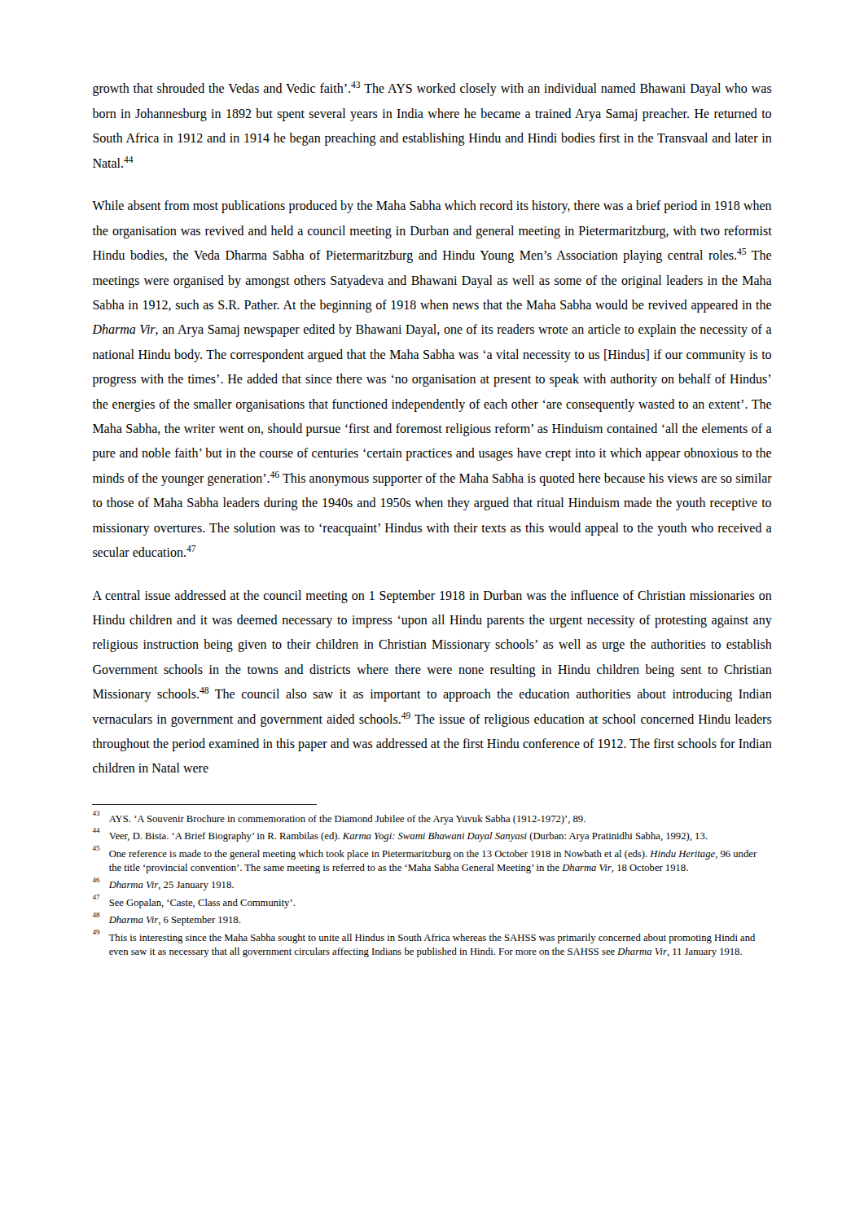growth that shrouded the Vedas and Vedic faith’.43 The AYS worked closely with an individual named Bhawani Dayal who was born in Johannesburg in 1892 but spent several years in India where he became a trained Arya Samaj preacher. He returned to South Africa in 1912 and in 1914 he began preaching and establishing Hindu and Hindi bodies first in the Transvaal and later in Natal.44
While absent from most publications produced by the Maha Sabha which record its history, there was a brief period in 1918 when the organisation was revived and held a council meeting in Durban and general meeting in Pietermaritzburg, with two reformist Hindu bodies, the Veda Dharma Sabha of Pietermaritzburg and Hindu Young Men’s Association playing central roles.45 The meetings were organised by amongst others Satyadeva and Bhawani Dayal as well as some of the original leaders in the Maha Sabha in 1912, such as S.R. Pather. At the beginning of 1918 when news that the Maha Sabha would be revived appeared in the Dharma Vir, an Arya Samaj newspaper edited by Bhawani Dayal, one of its readers wrote an article to explain the necessity of a national Hindu body. The correspondent argued that the Maha Sabha was ‘a vital necessity to us [Hindus] if our community is to progress with the times’. He added that since there was ‘no organisation at present to speak with authority on behalf of Hindus’ the energies of the smaller organisations that functioned independently of each other ‘are consequently wasted to an extent’. The Maha Sabha, the writer went on, should pursue ‘first and foremost religious reform’ as Hinduism contained ‘all the elements of a pure and noble faith’ but in the course of centuries ‘certain practices and usages have crept into it which appear obnoxious to the minds of the younger generation’.46 This anonymous supporter of the Maha Sabha is quoted here because his views are so similar to those of Maha Sabha leaders during the 1940s and 1950s when they argued that ritual Hinduism made the youth receptive to missionary overtures. The solution was to ‘reacquaint’ Hindus with their texts as this would appeal to the youth who received a secular education.47
A central issue addressed at the council meeting on 1 September 1918 in Durban was the influence of Christian missionaries on Hindu children and it was deemed necessary to impress ‘upon all Hindu parents the urgent necessity of protesting against any religious instruction being given to their children in Christian Missionary schools’ as well as urge the authorities to establish Government schools in the towns and districts where there were none resulting in Hindu children being sent to Christian Missionary schools.48 The council also saw it as important to approach the education authorities about introducing Indian vernaculars in government and government aided schools.49 The issue of religious education at school concerned Hindu leaders throughout the period examined in this paper and was addressed at the first Hindu conference of 1912. The first schools for Indian children in Natal were
43 AYS. ‘A Souvenir Brochure in commemoration of the Diamond Jubilee of the Arya Yuvuk Sabha (1912-1972)’, 89.
44 Veer, D. Bista. ‘A Brief Biography’ in R. Rambilas (ed). Karma Yogi: Swami Bhawani Dayal Sanyasi (Durban: Arya Pratinidhi Sabha, 1992), 13.
45 One reference is made to the general meeting which took place in Pietermaritzburg on the 13 October 1918 in Nowbath et al (eds). Hindu Heritage, 96 under the title ‘provincial convention’. The same meeting is referred to as the ‘Maha Sabha General Meeting’ in the Dharma Vir, 18 October 1918.
46 Dharma Vir, 25 January 1918.
47 See Gopalan, ‘Caste, Class and Community’.
48 Dharma Vir, 6 September 1918.
49 This is interesting since the Maha Sabha sought to unite all Hindus in South Africa whereas the SAHSS was primarily concerned about promoting Hindi and even saw it as necessary that all government circulars affecting Indians be published in Hindi. For more on the SAHSS see Dharma Vir, 11 January 1918.